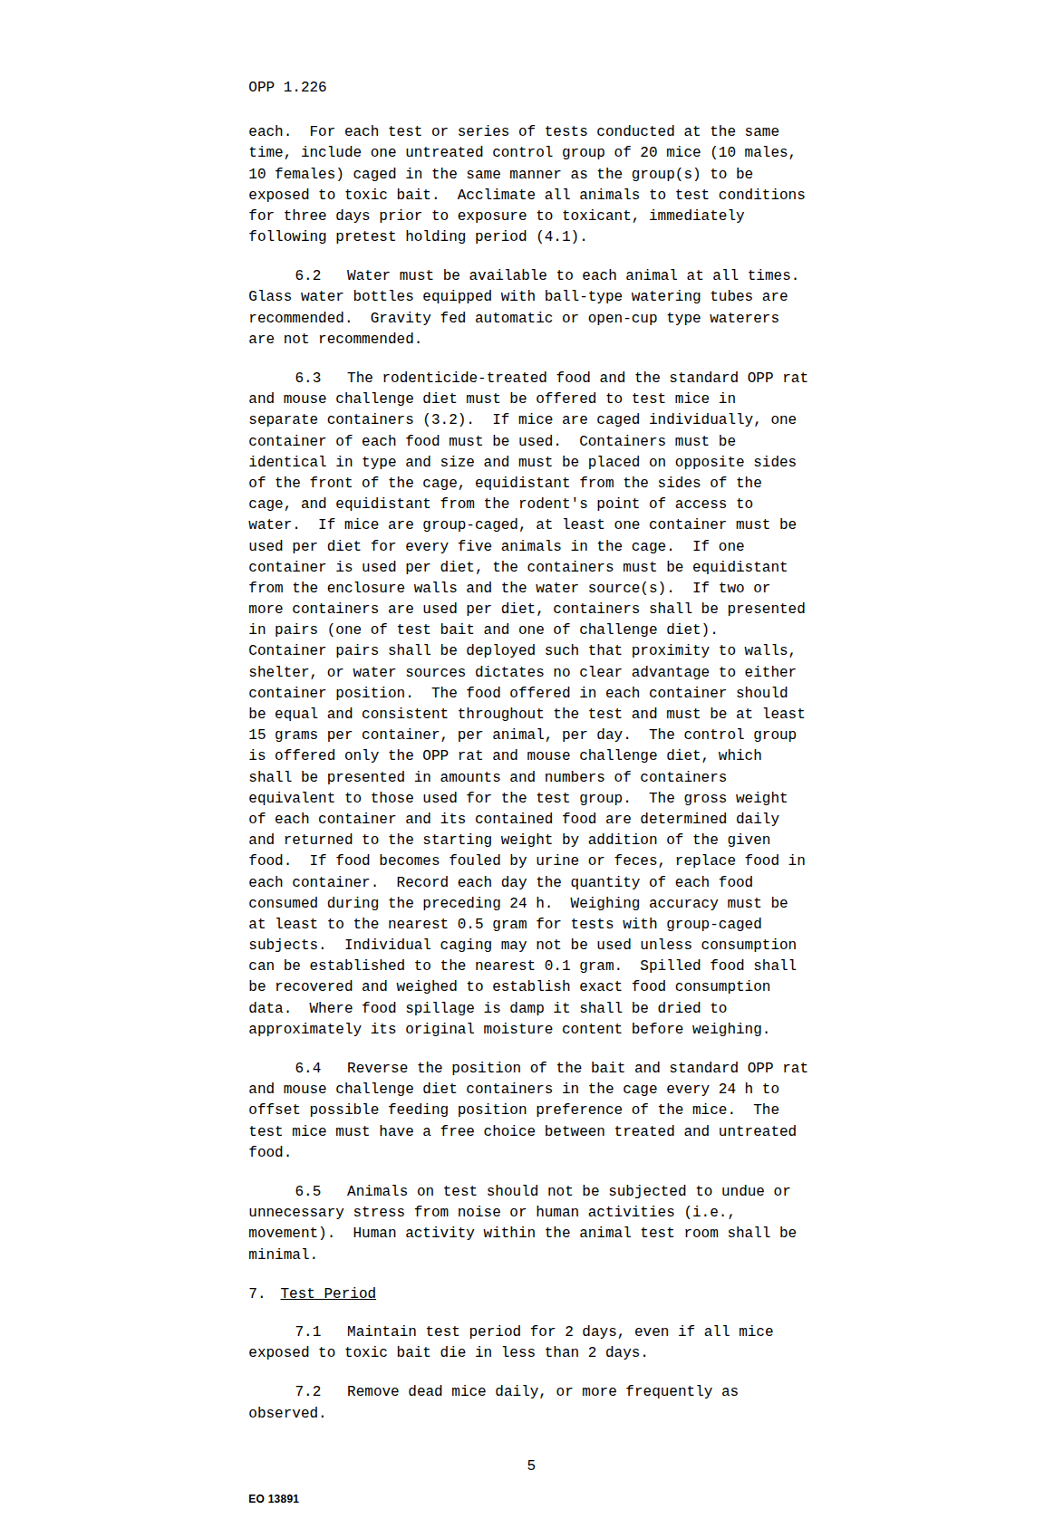OPP 1.226
each. For each test or series of tests conducted at the same time, include one untreated control group of 20 mice (10 males, 10 females) caged in the same manner as the group(s) to be exposed to toxic bait. Acclimate all animals to test conditions for three days prior to exposure to toxicant, immediately following pretest holding period (4.1).
6.2 Water must be available to each animal at all times. Glass water bottles equipped with ball-type watering tubes are recommended. Gravity fed automatic or open-cup type waterers are not recommended.
6.3 The rodenticide-treated food and the standard OPP rat and mouse challenge diet must be offered to test mice in separate containers (3.2). If mice are caged individually, one container of each food must be used. Containers must be identical in type and size and must be placed on opposite sides of the front of the cage, equidistant from the sides of the cage, and equidistant from the rodent's point of access to water. If mice are group-caged, at least one container must be used per diet for every five animals in the cage. If one container is used per diet, the containers must be equidistant from the enclosure walls and the water source(s). If two or more containers are used per diet, containers shall be presented in pairs (one of test bait and one of challenge diet). Container pairs shall be deployed such that proximity to walls, shelter, or water sources dictates no clear advantage to either container position. The food offered in each container should be equal and consistent throughout the test and must be at least 15 grams per container, per animal, per day. The control group is offered only the OPP rat and mouse challenge diet, which shall be presented in amounts and numbers of containers equivalent to those used for the test group. The gross weight of each container and its contained food are determined daily and returned to the starting weight by addition of the given food. If food becomes fouled by urine or feces, replace food in each container. Record each day the quantity of each food consumed during the preceding 24 h. Weighing accuracy must be at least to the nearest 0.5 gram for tests with group-caged subjects. Individual caging may not be used unless consumption can be established to the nearest 0.1 gram. Spilled food shall be recovered and weighed to establish exact food consumption data. Where food spillage is damp it shall be dried to approximately its original moisture content before weighing.
6.4 Reverse the position of the bait and standard OPP rat and mouse challenge diet containers in the cage every 24 h to offset possible feeding position preference of the mice. The test mice must have a free choice between treated and untreated food.
6.5 Animals on test should not be subjected to undue or unnecessary stress from noise or human activities (i.e., movement). Human activity within the animal test room shall be minimal.
7. Test Period
7.1 Maintain test period for 2 days, even if all mice exposed to toxic bait die in less than 2 days.
7.2 Remove dead mice daily, or more frequently as observed.
5
EO 13891